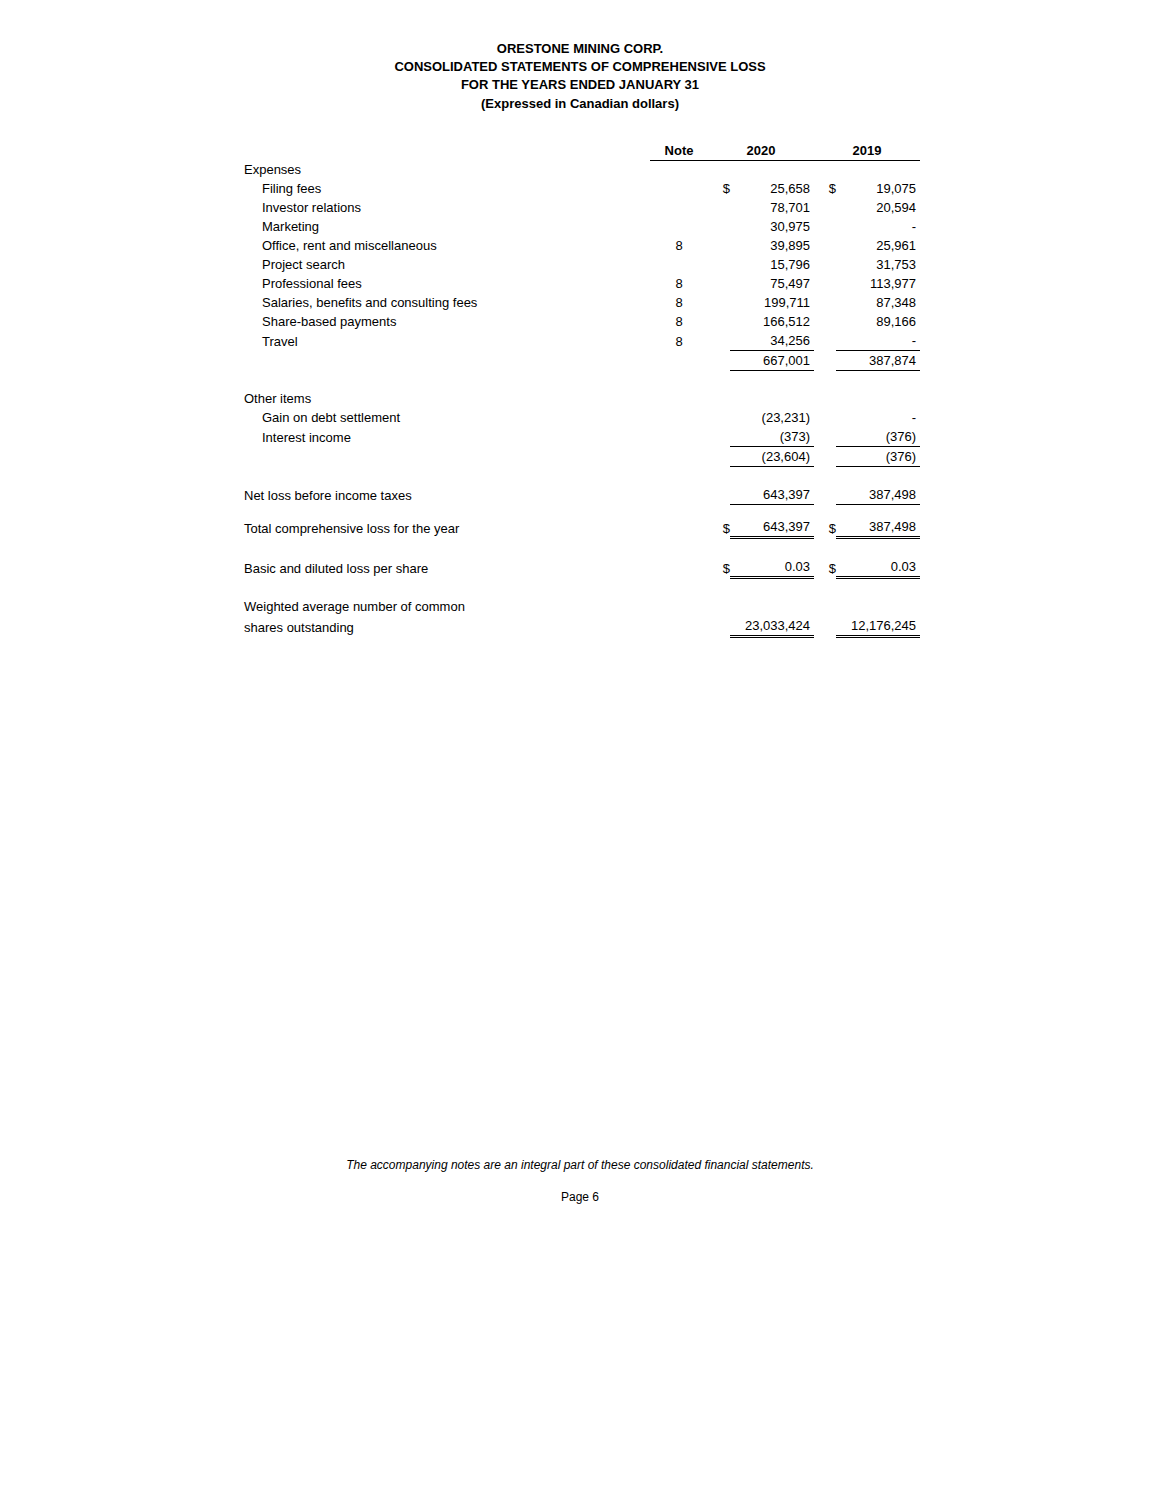ORESTONE MINING CORP.
CONSOLIDATED STATEMENTS OF COMPREHENSIVE LOSS
FOR THE YEARS ENDED JANUARY 31
(Expressed in Canadian dollars)
| | Note | 2020 | 2019 |
| Expenses | | | | | |
| Filing fees | | $ | 25,658 | $ | 19,075 |
| Investor relations | | | 78,701 | | 20,594 |
| Marketing | | | 30,975 | | - |
| Office, rent and miscellaneous | 8 | | 39,895 | | 25,961 |
| Project search | | | 15,796 | | 31,753 |
| Professional fees | 8 | | 75,497 | | 113,977 |
| Salaries, benefits and consulting fees | 8 | | 199,711 | | 87,348 |
| Share-based payments | 8 | | 166,512 | | 89,166 |
| Travel | 8 | | 34,256 | | - |
| | | | 667,001 | | 387,874 |
| Other items | | | | | |
| Gain on debt settlement | | | (23,231) | | - |
| Interest income | | | (373) | | (376) |
| | | | (23,604) | | (376) |
| Net loss before income taxes | | | 643,397 | | 387,498 |
| Total comprehensive loss for the year | | $ | 643,397 | $ | 387,498 |
| Basic and diluted loss per share | | $ | 0.03 | $ | 0.03 |
| Weighted average number of common | | | | | |
| shares outstanding | | | 23,033,424 | | 12,176,245 |
The accompanying notes are an integral part of these consolidated financial statements.
Page 6